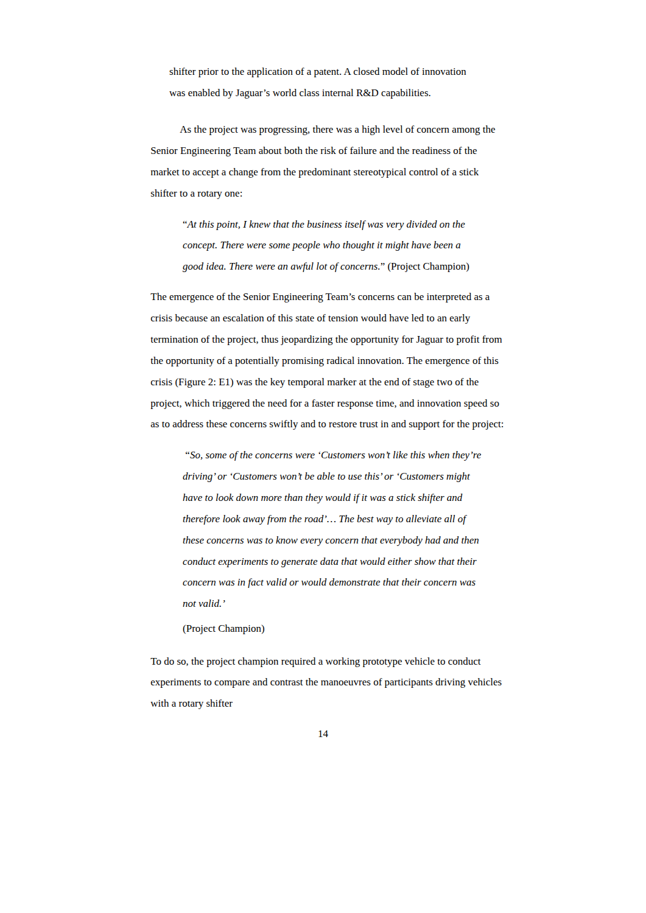shifter prior to the application of a patent. A closed model of innovation was enabled by Jaguar’s world class internal R&D capabilities.
As the project was progressing, there was a high level of concern among the Senior Engineering Team about both the risk of failure and the readiness of the market to accept a change from the predominant stereotypical control of a stick shifter to a rotary one:
“At this point, I knew that the business itself was very divided on the concept. There were some people who thought it might have been a good idea. There were an awful lot of concerns.” (Project Champion)
The emergence of the Senior Engineering Team’s concerns can be interpreted as a crisis because an escalation of this state of tension would have led to an early termination of the project, thus jeopardizing the opportunity for Jaguar to profit from the opportunity of a potentially promising radical innovation. The emergence of this crisis (Figure 2: E1) was the key temporal marker at the end of stage two of the project, which triggered the need for a faster response time, and innovation speed so as to address these concerns swiftly and to restore trust in and support for the project:
“So, some of the concerns were ‘Customers won’t like this when they’re driving’ or ‘Customers won’t be able to use this’ or ‘Customers might have to look down more than they would if it was a stick shifter and therefore look away from the road’… The best way to alleviate all of these concerns was to know every concern that everybody had and then conduct experiments to generate data that would either show that their concern was in fact valid or would demonstrate that their concern was not valid.’
(Project Champion)
To do so, the project champion required a working prototype vehicle to conduct experiments to compare and contrast the manoeuvres of participants driving vehicles with a rotary shifter
14